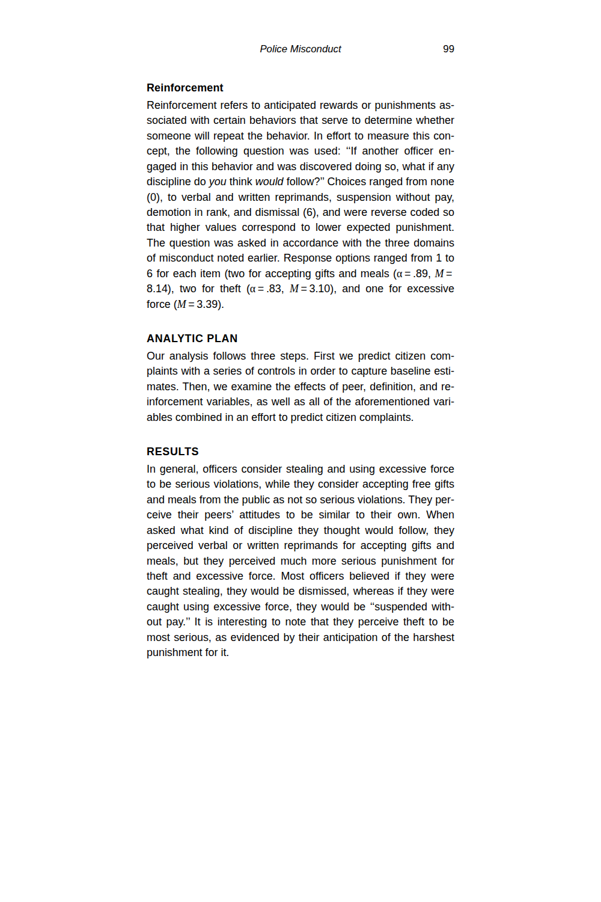Police Misconduct 99
Reinforcement
Reinforcement refers to anticipated rewards or punishments associated with certain behaviors that serve to determine whether someone will repeat the behavior. In effort to measure this concept, the following question was used: ‘‘If another officer engaged in this behavior and was discovered doing so, what if any discipline do you think would follow?’’ Choices ranged from none (0), to verbal and written reprimands, suspension without pay, demotion in rank, and dismissal (6), and were reverse coded so that higher values correspond to lower expected punishment. The question was asked in accordance with the three domains of misconduct noted earlier. Response options ranged from 1 to 6 for each item (two for accepting gifts and meals (α = .89, M = 8.14), two for theft (α = .83, M = 3.10), and one for excessive force (M = 3.39).
Analytic Plan
Our analysis follows three steps. First we predict citizen complaints with a series of controls in order to capture baseline estimates. Then, we examine the effects of peer, definition, and reinforcement variables, as well as all of the aforementioned variables combined in an effort to predict citizen complaints.
Results
In general, officers consider stealing and using excessive force to be serious violations, while they consider accepting free gifts and meals from the public as not so serious violations. They perceive their peers’ attitudes to be similar to their own. When asked what kind of discipline they thought would follow, they perceived verbal or written reprimands for accepting gifts and meals, but they perceived much more serious punishment for theft and excessive force. Most officers believed if they were caught stealing, they would be dismissed, whereas if they were caught using excessive force, they would be ‘‘suspended without pay.’’ It is interesting to note that they perceive theft to be most serious, as evidenced by their anticipation of the harshest punishment for it.